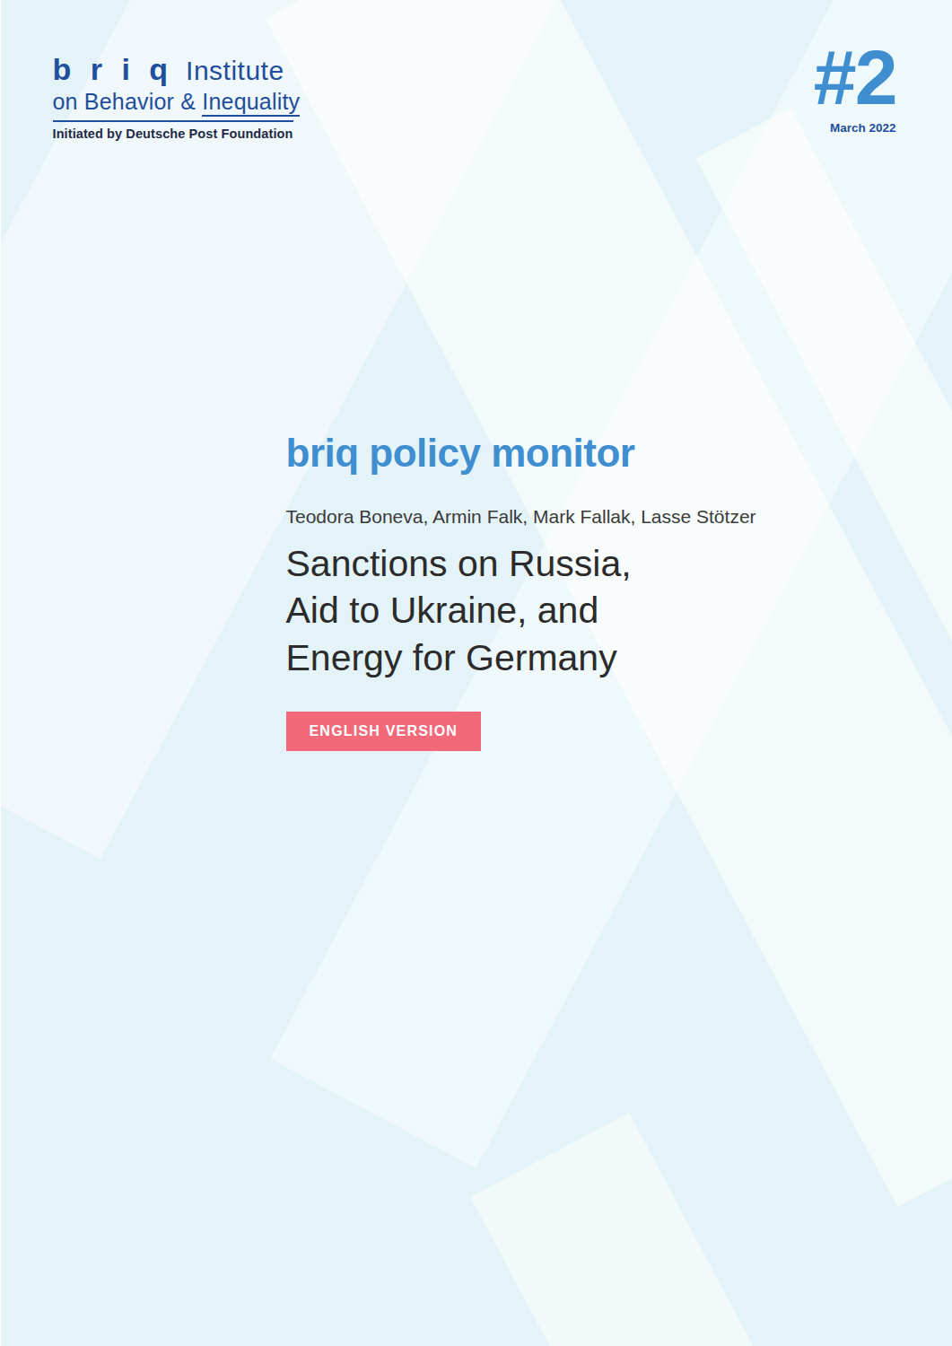b r i q Institute
on Behavior & Inequality
Initiated by Deutsche Post Foundation
#2
March 2022
briq policy monitor
Teodora Boneva, Armin Falk, Mark Fallak, Lasse Stötzer
Sanctions on Russia,
Aid to Ukraine, and
Energy for Germany
ENGLISH VERSION